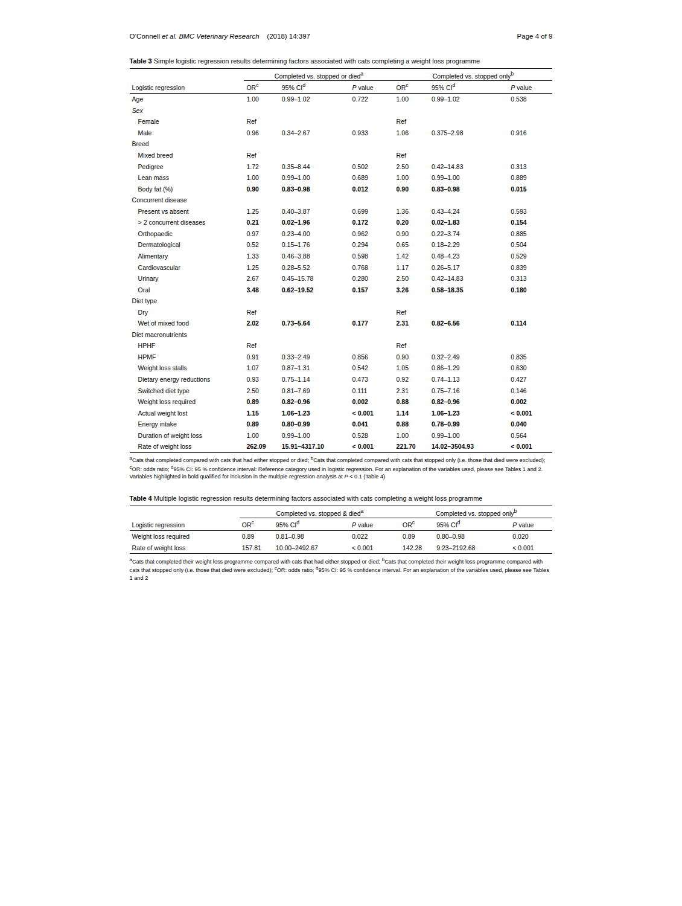O’Connell et al. BMC Veterinary Research (2018) 14:397
Page 4 of 9
Table 3 Simple logistic regression results determining factors associated with cats completing a weight loss programme
| | Completed vs. stopped or died a | Completed vs. stopped only b |
| --- | --- | --- |
| Logistic regression | OR c | 95% CI d | P value | OR c | 95% CI d | P value |
| Age | 1.00 | 0.99–1.02 | 0.722 | 1.00 | 0.99–1.02 | 0.538 |
| Sex | | | | | | |
| Female | Ref | | | Ref | | |
| Male | 0.96 | 0.34–2.67 | 0.933 | 1.06 | 0.375–2.98 | 0.916 |
| Breed | | | | | | |
| Mixed breed | Ref | | | Ref | | |
| Pedigree | 1.72 | 0.35–8.44 | 0.502 | 2.50 | 0.42–14.83 | 0.313 |
| Lean mass | 1.00 | 0.99–1.00 | 0.689 | 1.00 | 0.99–1.00 | 0.889 |
| Body fat (%) | 0.90 | 0.83–0.98 | 0.012 | 0.90 | 0.83–0.98 | 0.015 |
| Concurrent disease | | | | | | |
| Present vs absent | 1.25 | 0.40–3.87 | 0.699 | 1.36 | 0.43–4.24 | 0.593 |
| > 2 concurrent diseases | 0.21 | 0.02–1.96 | 0.172 | 0.20 | 0.02–1.83 | 0.154 |
| Orthopaedic | 0.97 | 0.23–4.00 | 0.962 | 0.90 | 0.22–3.74 | 0.885 |
| Dermatological | 0.52 | 0.15–1.76 | 0.294 | 0.65 | 0.18–2.29 | 0.504 |
| Alimentary | 1.33 | 0.46–3.88 | 0.598 | 1.42 | 0.48–4.23 | 0.529 |
| Cardiovascular | 1.25 | 0.28–5.52 | 0.768 | 1.17 | 0.26–5.17 | 0.839 |
| Urinary | 2.67 | 0.45–15.78 | 0.280 | 2.50 | 0.42–14.83 | 0.313 |
| Oral | 3.48 | 0.62–19.52 | 0.157 | 3.26 | 0.58–18.35 | 0.180 |
| Diet type | | | | | | |
| Dry | Ref | | | Ref | | |
| Wet of mixed food | 2.02 | 0.73–5.64 | 0.177 | 2.31 | 0.82–6.56 | 0.114 |
| Diet macronutrients | | | | | | |
| HPHF | Ref | | | Ref | | |
| HPMF | 0.91 | 0.33–2.49 | 0.856 | 0.90 | 0.32–2.49 | 0.835 |
| Weight loss stalls | 1.07 | 0.87–1.31 | 0.542 | 1.05 | 0.86–1.29 | 0.630 |
| Dietary energy reductions | 0.93 | 0.75–1.14 | 0.473 | 0.92 | 0.74–1.13 | 0.427 |
| Switched diet type | 2.50 | 0.81–7.69 | 0.111 | 2.31 | 0.75–7.16 | 0.146 |
| Weight loss required | 0.89 | 0.82–0.96 | 0.002 | 0.88 | 0.82–0.96 | 0.002 |
| Actual weight lost | 1.15 | 1.06–1.23 | < 0.001 | 1.14 | 1.06–1.23 | < 0.001 |
| Energy intake | 0.89 | 0.80–0.99 | 0.041 | 0.88 | 0.78–0.99 | 0.040 |
| Duration of weight loss | 1.00 | 0.99–1.00 | 0.528 | 1.00 | 0.99–1.00 | 0.564 |
| Rate of weight loss | 262.09 | 15.91–4317.10 | < 0.001 | 221.70 | 14.02–3504.93 | < 0.001 |
aCats that completed compared with cats that had either stopped or died; bCats that completed compared with cats that stopped only (i.e. those that died were excluded); cOR: odds ratio; d95% CI: 95 % confidence interval: Reference category used in logistic regression. For an explanation of the variables used, please see Tables 1 and 2. Variables highlighted in bold qualified for inclusion in the multiple regression analysis at P < 0.1 (Table 4)
Table 4 Multiple logistic regression results determining factors associated with cats completing a weight loss programme
| | Completed vs. stopped & died a | Completed vs. stopped only b |
| --- | --- | --- |
| Logistic regression | OR c | 95% CI d | P value | OR c | 95% CI d | P value |
| Weight loss required | 0.89 | 0.81–0.98 | 0.022 | 0.89 | 0.80–0.98 | 0.020 |
| Rate of weight loss | 157.81 | 10.00–2492.67 | < 0.001 | 142.28 | 9.23–2192.68 | < 0.001 |
aCats that completed their weight loss programme compared with cats that had either stopped or died; bCats that completed their weight loss programme compared with cats that stopped only (i.e. those that died were excluded); cOR: odds ratio; d95% CI: 95 % confidence interval. For an explanation of the variables used, please see Tables 1 and 2